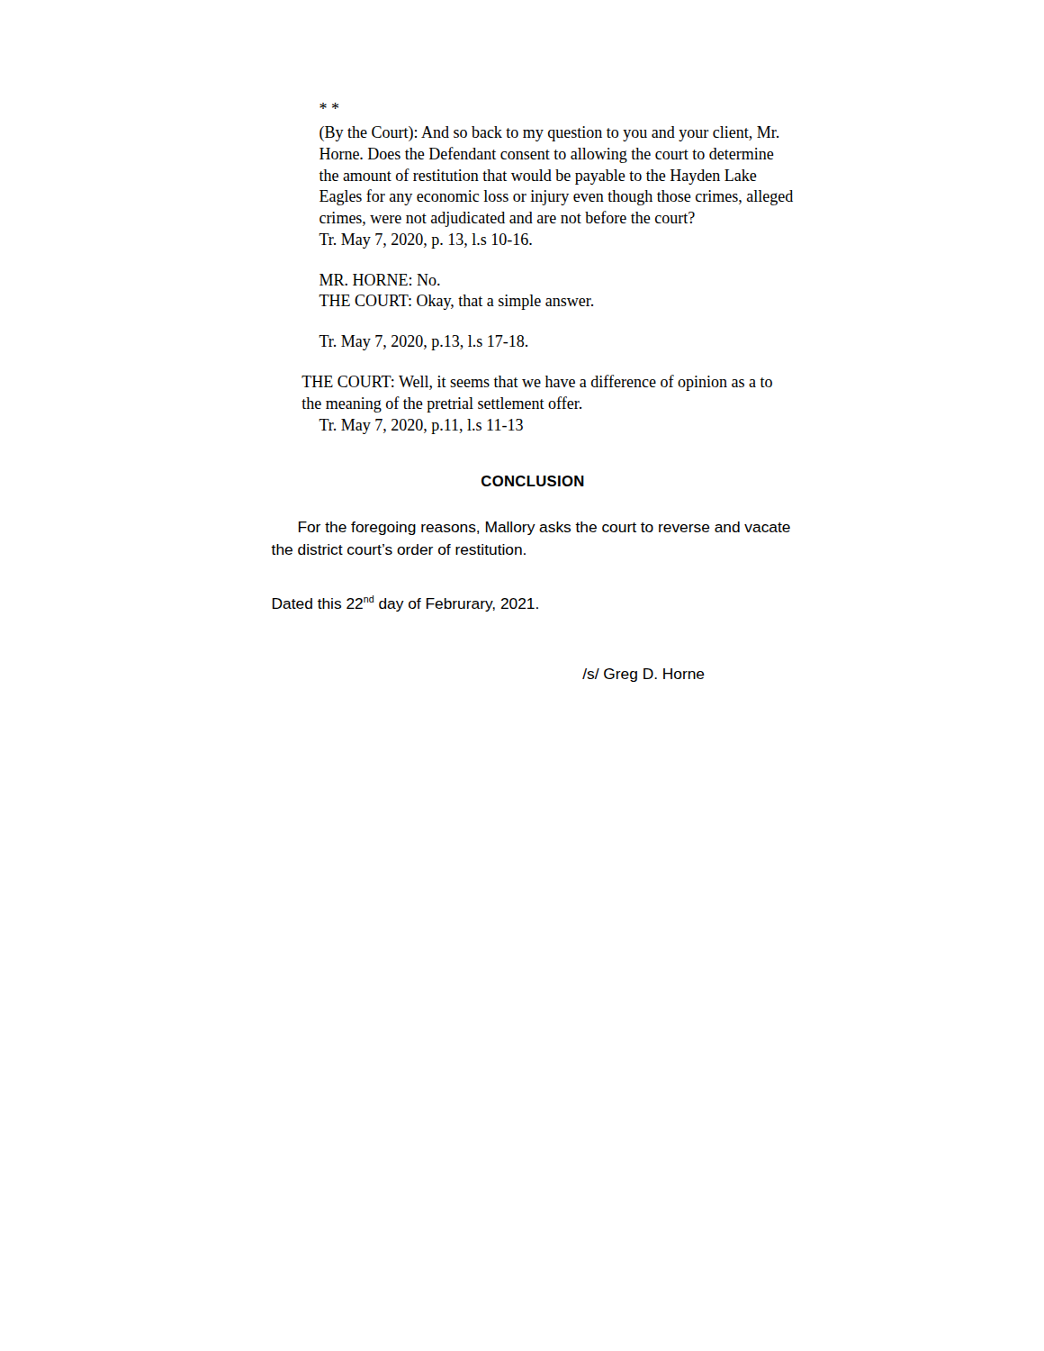* *
(By the Court): And so back to my question to you and your client, Mr. Horne. Does the Defendant consent to allowing the court to determine the amount of restitution that would be payable to the Hayden Lake Eagles for any economic loss or injury even though those crimes, alleged crimes, were not adjudicated and are not before the court?
Tr. May 7, 2020, p. 13, l.s 10-16.
MR. HORNE: No.
THE COURT: Okay, that a simple answer.
Tr. May 7, 2020, p.13, l.s 17-18.
THE COURT: Well, it seems that we have a difference of opinion as a to the meaning of the pretrial settlement offer.
Tr. May 7, 2020, p.11, l.s 11-13
CONCLUSION
For the foregoing reasons, Mallory asks the court to reverse and vacate the district court’s order of restitution.
Dated this 22nd day of Februrary, 2021.
/s/ Greg D. Horne